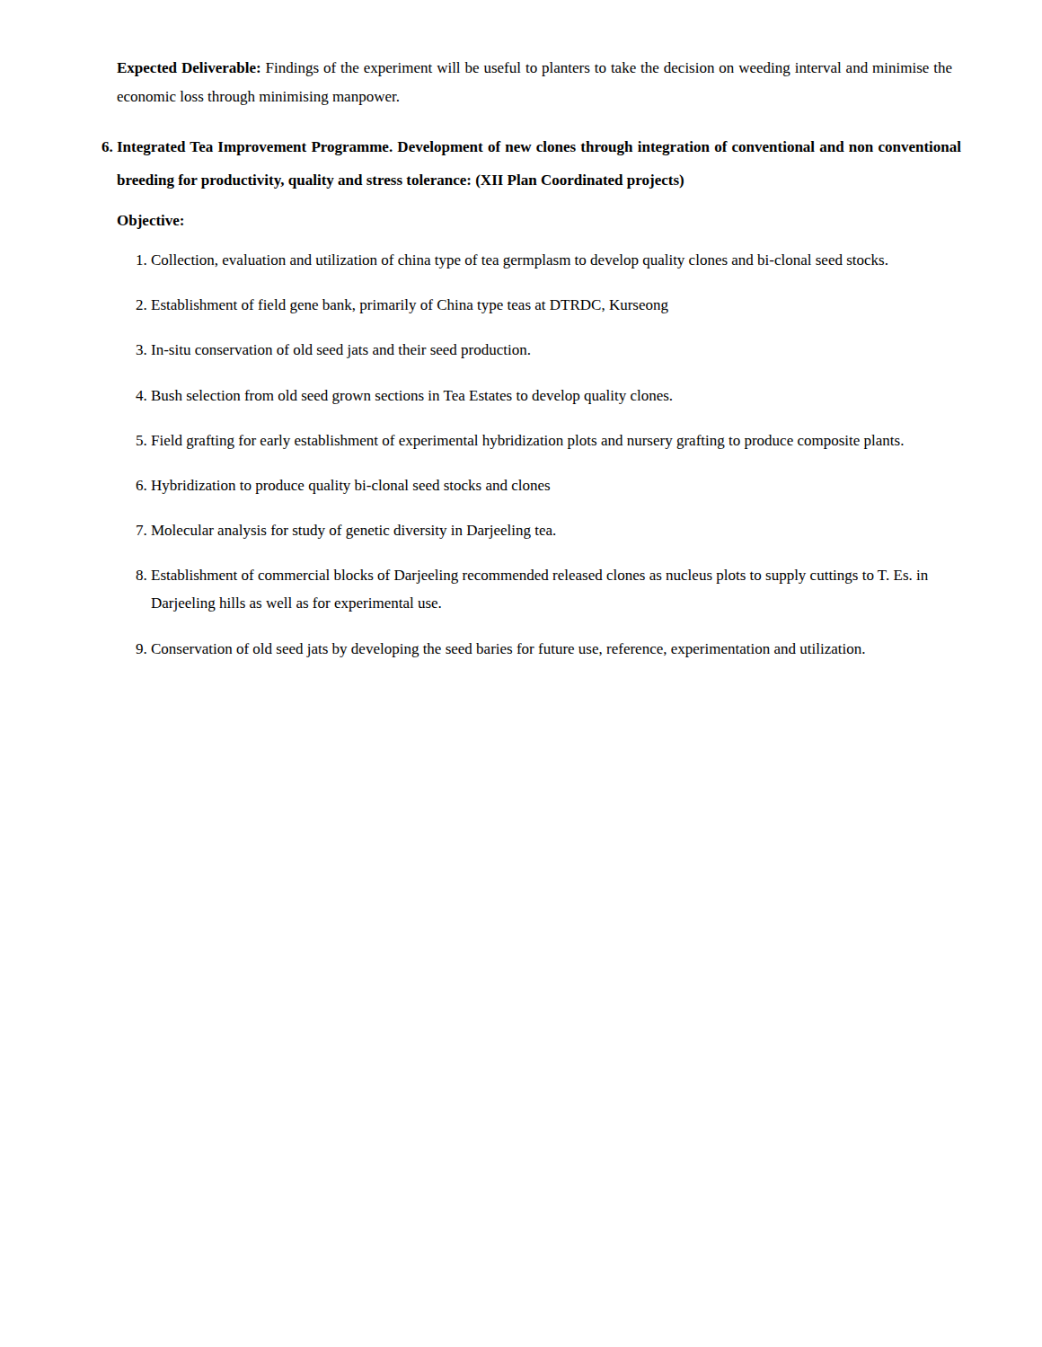Expected Deliverable: Findings of the experiment will be useful to planters to take the decision on weeding interval and minimise the economic loss through minimising manpower.
Integrated Tea Improvement Programme. Development of new clones through integration of conventional and non conventional breeding for productivity, quality and stress tolerance: (XII Plan Coordinated projects)
Objective:
Collection, evaluation and utilization of china type of tea germplasm to develop quality clones and bi-clonal seed stocks.
Establishment of field gene bank, primarily of China type teas at DTRDC, Kurseong
In-situ conservation of old seed jats and their seed production.
Bush selection from old seed grown sections in Tea Estates to develop quality clones.
Field grafting for early establishment of experimental hybridization plots and nursery grafting to produce composite plants.
Hybridization to produce quality bi-clonal seed stocks and clones
Molecular analysis for study of genetic diversity in Darjeeling tea.
Establishment of commercial blocks of Darjeeling recommended released clones as nucleus plots to supply cuttings to T. Es. in Darjeeling hills as well as for experimental use.
Conservation of old seed jats by developing the seed baries for future use, reference, experimentation and utilization.